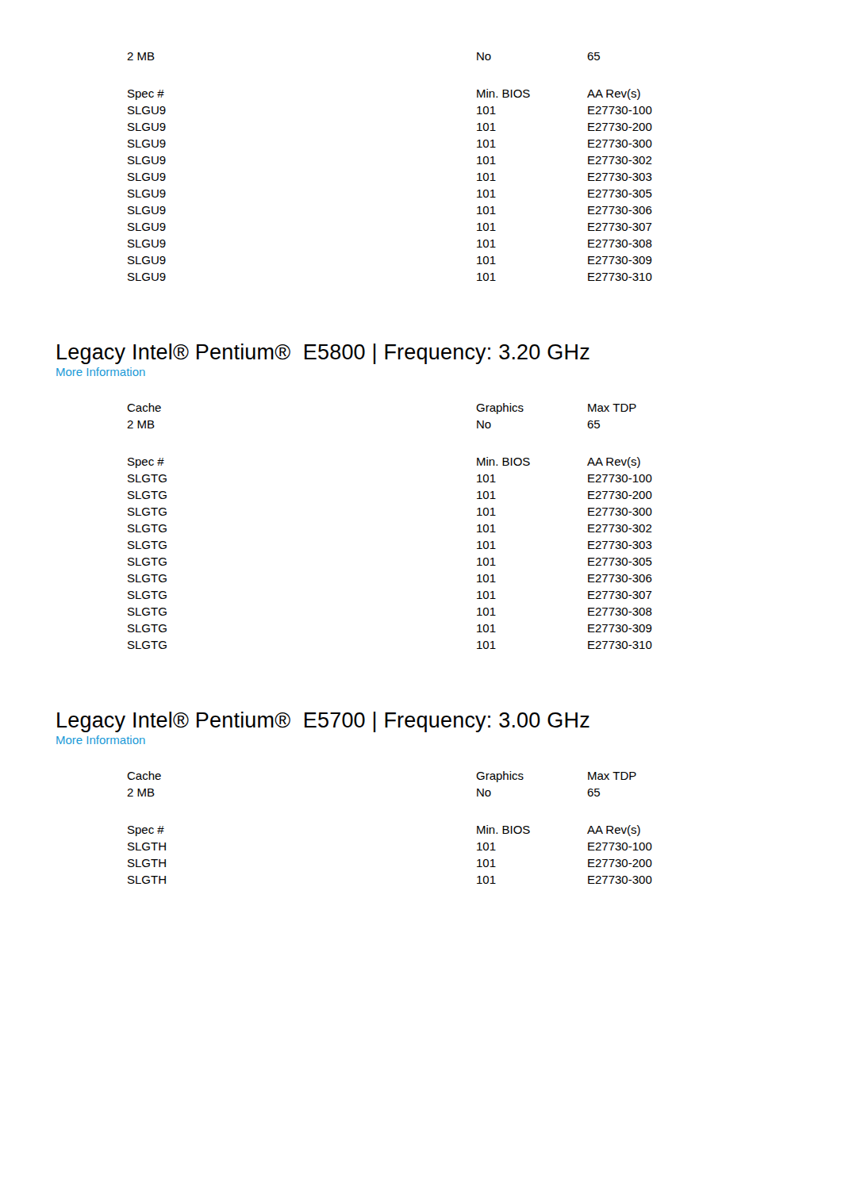| 2 MB | No | 65 |
| Spec # | Min. BIOS | AA Rev(s) |
| SLGU9 | 101 | E27730-100 |
| SLGU9 | 101 | E27730-200 |
| SLGU9 | 101 | E27730-300 |
| SLGU9 | 101 | E27730-302 |
| SLGU9 | 101 | E27730-303 |
| SLGU9 | 101 | E27730-305 |
| SLGU9 | 101 | E27730-306 |
| SLGU9 | 101 | E27730-307 |
| SLGU9 | 101 | E27730-308 |
| SLGU9 | 101 | E27730-309 |
| SLGU9 | 101 | E27730-310 |
Legacy Intel® Pentium® E5800 | Frequency: 3.20 GHz
More Information
| Cache | Graphics | Max TDP |
| 2 MB | No | 65 |
| Spec # | Min. BIOS | AA Rev(s) |
| SLGTG | 101 | E27730-100 |
| SLGTG | 101 | E27730-200 |
| SLGTG | 101 | E27730-300 |
| SLGTG | 101 | E27730-302 |
| SLGTG | 101 | E27730-303 |
| SLGTG | 101 | E27730-305 |
| SLGTG | 101 | E27730-306 |
| SLGTG | 101 | E27730-307 |
| SLGTG | 101 | E27730-308 |
| SLGTG | 101 | E27730-309 |
| SLGTG | 101 | E27730-310 |
Legacy Intel® Pentium® E5700 | Frequency: 3.00 GHz
More Information
| Cache | Graphics | Max TDP |
| 2 MB | No | 65 |
| Spec # | Min. BIOS | AA Rev(s) |
| SLGTH | 101 | E27730-100 |
| SLGTH | 101 | E27730-200 |
| SLGTH | 101 | E27730-300 |